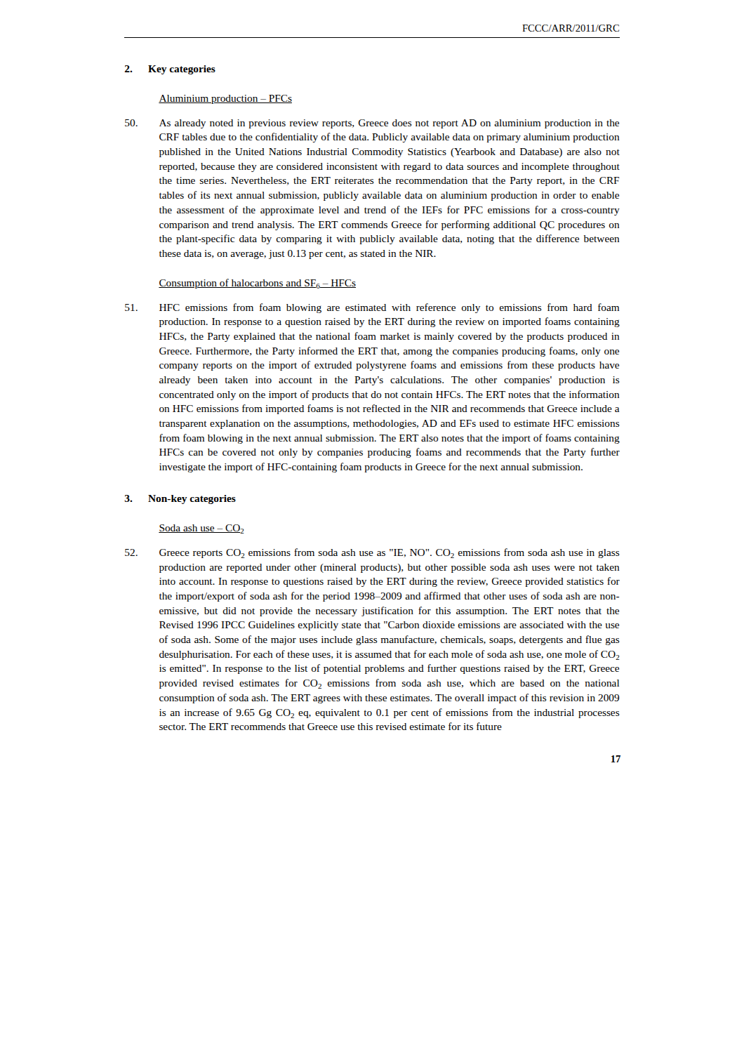FCCC/ARR/2011/GRC
2. Key categories
Aluminium production – PFCs
50. As already noted in previous review reports, Greece does not report AD on aluminium production in the CRF tables due to the confidentiality of the data. Publicly available data on primary aluminium production published in the United Nations Industrial Commodity Statistics (Yearbook and Database) are also not reported, because they are considered inconsistent with regard to data sources and incomplete throughout the time series. Nevertheless, the ERT reiterates the recommendation that the Party report, in the CRF tables of its next annual submission, publicly available data on aluminium production in order to enable the assessment of the approximate level and trend of the IEFs for PFC emissions for a cross-country comparison and trend analysis. The ERT commends Greece for performing additional QC procedures on the plant-specific data by comparing it with publicly available data, noting that the difference between these data is, on average, just 0.13 per cent, as stated in the NIR.
Consumption of halocarbons and SF6 – HFCs
51. HFC emissions from foam blowing are estimated with reference only to emissions from hard foam production. In response to a question raised by the ERT during the review on imported foams containing HFCs, the Party explained that the national foam market is mainly covered by the products produced in Greece. Furthermore, the Party informed the ERT that, among the companies producing foams, only one company reports on the import of extruded polystyrene foams and emissions from these products have already been taken into account in the Party's calculations. The other companies' production is concentrated only on the import of products that do not contain HFCs. The ERT notes that the information on HFC emissions from imported foams is not reflected in the NIR and recommends that Greece include a transparent explanation on the assumptions, methodologies, AD and EFs used to estimate HFC emissions from foam blowing in the next annual submission. The ERT also notes that the import of foams containing HFCs can be covered not only by companies producing foams and recommends that the Party further investigate the import of HFC-containing foam products in Greece for the next annual submission.
3. Non-key categories
Soda ash use – CO2
52. Greece reports CO2 emissions from soda ash use as "IE, NO". CO2 emissions from soda ash use in glass production are reported under other (mineral products), but other possible soda ash uses were not taken into account. In response to questions raised by the ERT during the review, Greece provided statistics for the import/export of soda ash for the period 1998–2009 and affirmed that other uses of soda ash are non-emissive, but did not provide the necessary justification for this assumption. The ERT notes that the Revised 1996 IPCC Guidelines explicitly state that "Carbon dioxide emissions are associated with the use of soda ash. Some of the major uses include glass manufacture, chemicals, soaps, detergents and flue gas desulphurisation. For each of these uses, it is assumed that for each mole of soda ash use, one mole of CO2 is emitted". In response to the list of potential problems and further questions raised by the ERT, Greece provided revised estimates for CO2 emissions from soda ash use, which are based on the national consumption of soda ash. The ERT agrees with these estimates. The overall impact of this revision in 2009 is an increase of 9.65 Gg CO2 eq, equivalent to 0.1 per cent of emissions from the industrial processes sector. The ERT recommends that Greece use this revised estimate for its future
17